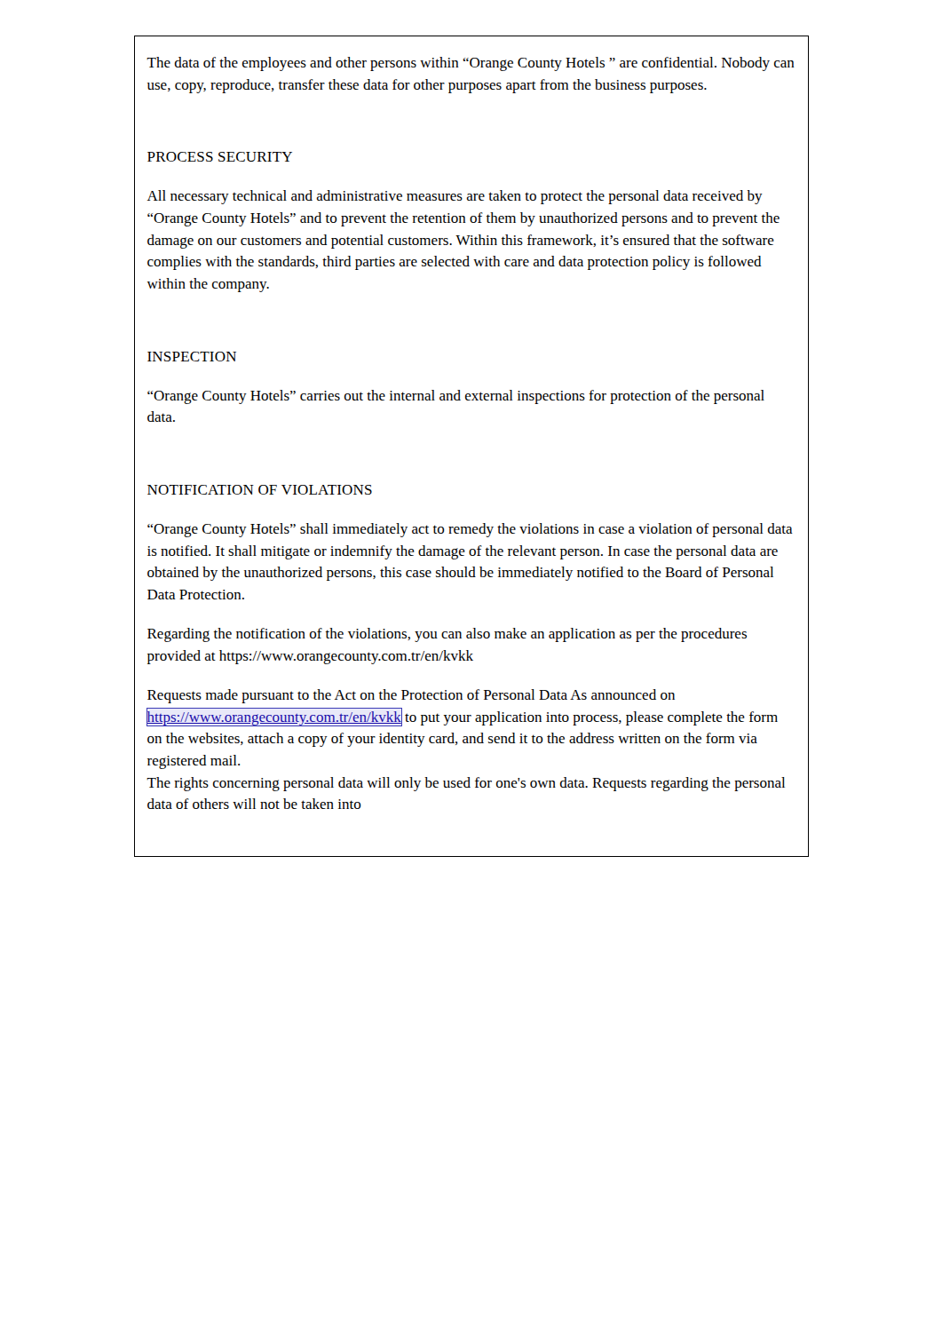The data of the employees and other persons within “Orange County Hotels ” are confidential. Nobody can use, copy, reproduce, transfer these data for other purposes apart from the business purposes.
PROCESS SECURITY
All necessary technical and administrative measures are taken to protect the personal data received by “Orange County Hotels” and to prevent the retention of them by unauthorized persons and to prevent the damage on our customers and potential customers. Within this framework, it’s ensured that the software complies with the standards, third parties are selected with care and data protection policy is followed within the company.
INSPECTION
“Orange County Hotels” carries out the internal and external inspections for protection of the personal data.
NOTIFICATION OF VIOLATIONS
“Orange County Hotels” shall immediately act to remedy the violations in case a violation of personal data is notified. It shall mitigate or indemnify the damage of the relevant person. In case the personal data are obtained by the unauthorized persons, this case should be immediately notified to the Board of Personal Data Protection.
Regarding the notification of the violations, you can also make an application as per the procedures provided at https://www.orangecounty.com.tr/en/kvkk
Requests made pursuant to the Act on the Protection of Personal Data As announced on https://www.orangecounty.com.tr/en/kvkk to put your application into process, please complete the form on the websites, attach a copy of your identity card, and send it to the address written on the form via registered mail.
The rights concerning personal data will only be used for one's own data. Requests regarding the personal data of others will not be taken into